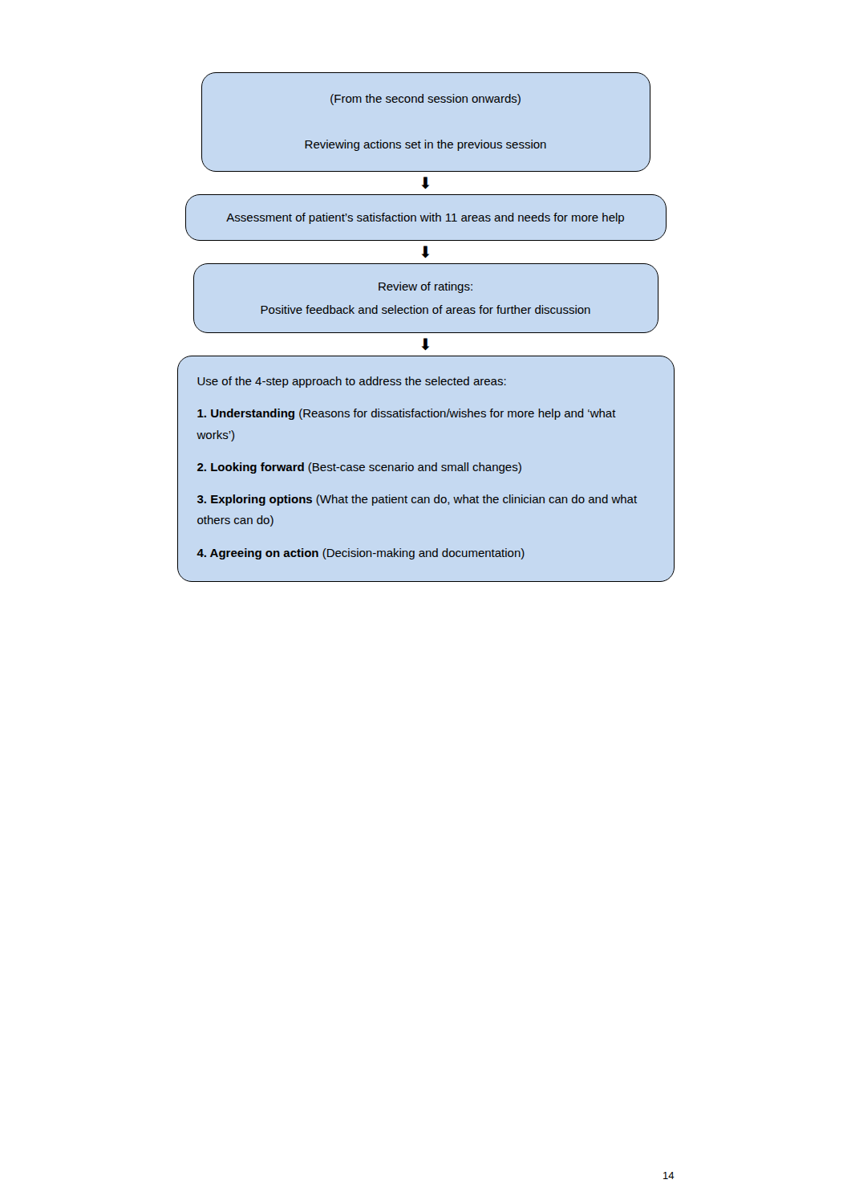(From the second session onwards)
Reviewing actions set in the previous session
⬇
Assessment of patient’s satisfaction with 11 areas and needs for more help
⬇
Review of ratings:
Positive feedback and selection of areas for further discussion
⬇
Use of the 4-step approach to address the selected areas:
1. Understanding (Reasons for dissatisfaction/wishes for more help and ‘what works’)
2. Looking forward (Best-case scenario and small changes)
3. Exploring options (What the patient can do, what the clinician can do and what others can do)
4. Agreeing on action (Decision-making and documentation)
14